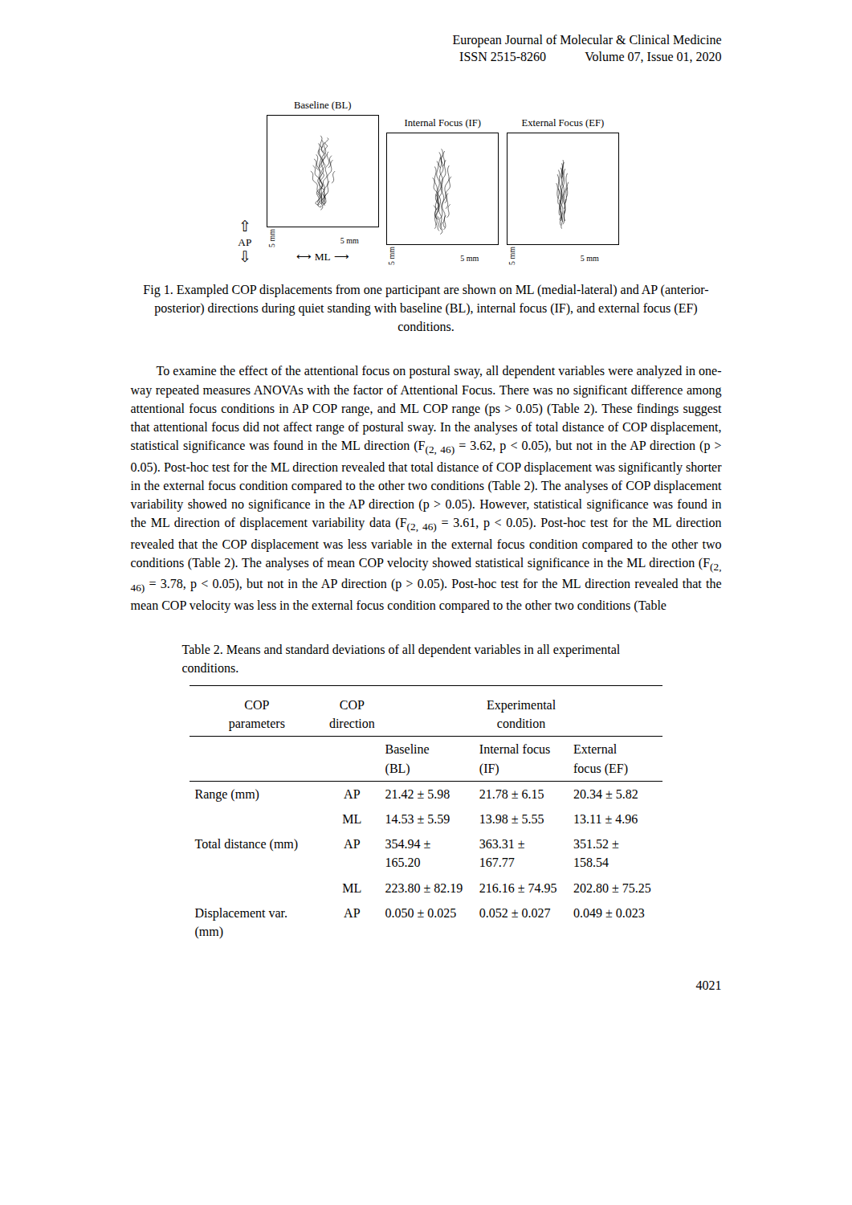European Journal of Molecular & Clinical Medicine ISSN 2515-8260Volume 07, Issue 01, 2020
⇧ AP ⇩
Baseline (BL)
5 mm 5 mm
⟷ ML ⟶
Internal Focus (IF)
5 mm 5 mm
External Focus (EF)
5 mm 5 mm
Fig 1. Exampled COP displacements from one participant are shown on ML (medial-lateral) and AP (anterior-posterior) directions during quiet standing with baseline (BL), internal focus (IF), and external focus (EF) conditions.
To examine the effect of the attentional focus on postural sway, all dependent variables were analyzed in one-way repeated measures ANOVAs with the factor of Attentional Focus. There was no significant difference among attentional focus conditions in AP COP range, and ML COP range (ps > 0.05) (Table 2). These findings suggest that attentional focus did not affect range of postural sway. In the analyses of total distance of COP displacement, statistical significance was found in the ML direction (F(2, 46) = 3.62, p < 0.05), but not in the AP direction (p > 0.05). Post-hoc test for the ML direction revealed that total distance of COP displacement was significantly shorter in the external focus condition compared to the other two conditions (Table 2). The analyses of COP displacement variability showed no significance in the AP direction (p > 0.05). However, statistical significance was found in the ML direction of displacement variability data (F(2, 46) = 3.61, p < 0.05). Post-hoc test for the ML direction revealed that the COP displacement was less variable in the external focus condition compared to the other two conditions (Table 2). The analyses of mean COP velocity showed statistical significance in the ML direction (F(2, 46) = 3.78, p < 0.05), but not in the AP direction (p > 0.05). Post-hoc test for the ML direction revealed that the mean COP velocity was less in the external focus condition compared to the other two conditions (Table
Table 2. Means and standard deviations of all dependent variables in all experimental conditions.
| COP parameters | COP direction | Experimental condition |
| --- | --- | --- |
| | | Baseline (BL) | Internal focus (IF) | External focus (EF) |
| Range (mm) | AP | 21.42 ± 5.98 | 21.78 ± 6.15 | 20.34 ± 5.82 |
| ML | 14.53 ± 5.59 | 13.98 ± 5.55 | 13.11 ± 4.96 |
| Total distance (mm) | AP | 354.94 ± 165.20 | 363.31 ± 167.77 | 351.52 ± 158.54 |
| ML | 223.80 ± 82.19 | 216.16 ± 74.95 | 202.80 ± 75.25 |
| Displacement var. (mm) | AP | 0.050 ± 0.025 | 0.052 ± 0.027 | 0.049 ± 0.023 |
4021